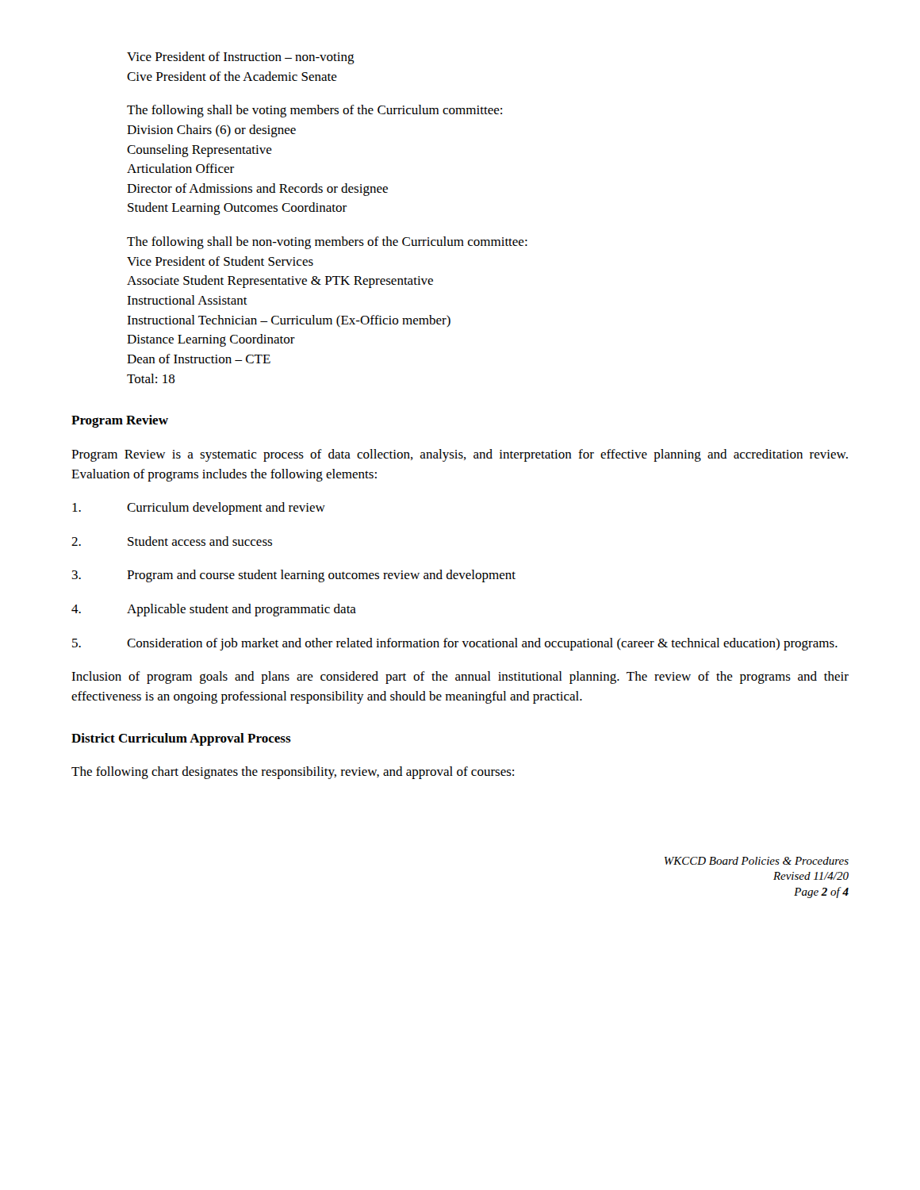Vice President of Instruction – non-voting
Cive President of the Academic Senate
The following shall be voting members of the Curriculum committee:
Division Chairs (6) or designee
Counseling Representative
Articulation Officer
Director of Admissions and Records or designee
Student Learning Outcomes Coordinator
The following shall be non-voting members of the Curriculum committee:
Vice President of Student Services
Associate Student Representative & PTK Representative
Instructional Assistant
Instructional Technician – Curriculum (Ex-Officio member)
Distance Learning Coordinator
Dean of Instruction – CTE
Total: 18
Program Review
Program Review is a systematic process of data collection, analysis, and interpretation for effective planning and accreditation review. Evaluation of programs includes the following elements:
1. Curriculum development and review
2. Student access and success
3. Program and course student learning outcomes review and development
4. Applicable student and programmatic data
5. Consideration of job market and other related information for vocational and occupational (career & technical education) programs.
Inclusion of program goals and plans are considered part of the annual institutional planning. The review of the programs and their effectiveness is an ongoing professional responsibility and should be meaningful and practical.
District Curriculum Approval Process
The following chart designates the responsibility, review, and approval of courses:
WKCCD Board Policies & Procedures
Revised 11/4/20
Page 2 of 4